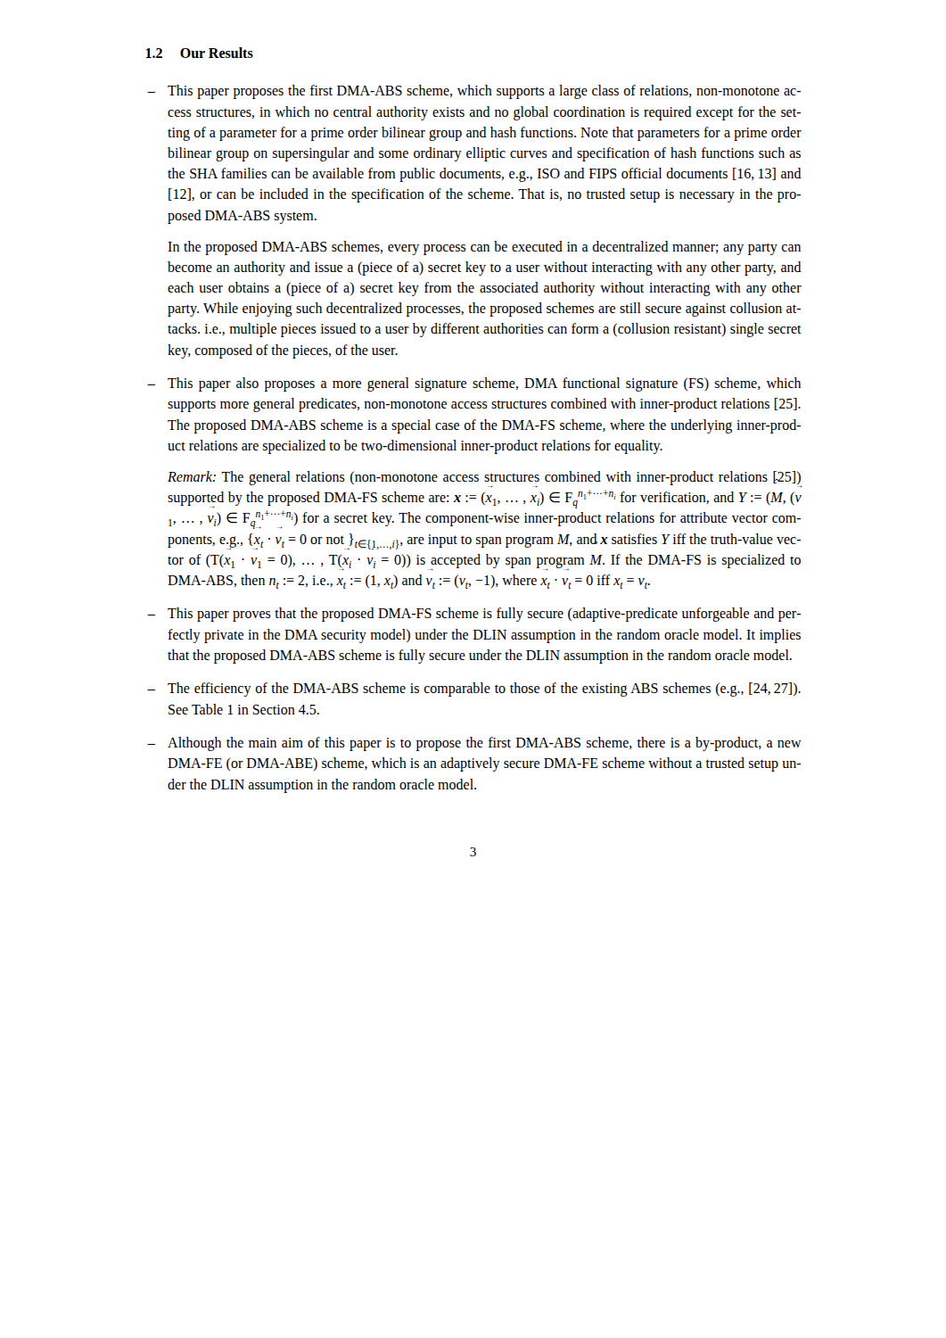1.2 Our Results
This paper proposes the first DMA-ABS scheme, which supports a large class of relations, non-monotone access structures, in which no central authority exists and no global coordination is required except for the setting of a parameter for a prime order bilinear group and hash functions. Note that parameters for a prime order bilinear group on supersingular and some ordinary elliptic curves and specification of hash functions such as the SHA families can be available from public documents, e.g., ISO and FIPS official documents [16, 13] and [12], or can be included in the specification of the scheme. That is, no trusted setup is necessary in the proposed DMA-ABS system.
In the proposed DMA-ABS schemes, every process can be executed in a decentralized manner; any party can become an authority and issue a (piece of a) secret key to a user without interacting with any other party, and each user obtains a (piece of a) secret key from the associated authority without interacting with any other party. While enjoying such decentralized processes, the proposed schemes are still secure against collusion attacks. i.e., multiple pieces issued to a user by different authorities can form a (collusion resistant) single secret key, composed of the pieces, of the user.
This paper also proposes a more general signature scheme, DMA functional signature (FS) scheme, which supports more general predicates, non-monotone access structures combined with inner-product relations [25]. The proposed DMA-ABS scheme is a special case of the DMA-FS scheme, where the underlying inner-product relations are specialized to be two-dimensional inner-product relations for equality.
Remark: The general relations (non-monotone access structures combined with inner-product relations [25]) supported by the proposed DMA-FS scheme are: x := (x1, … , xi) ∈ Fqn1+···+ni for verification, and Υ := (M, (v1, … , vi) ∈ Fqn1+···+ni) for a secret key. The component-wise inner-product relations for attribute vector components, e.g., {xt · vt = 0 or not }t∈{1,…,i}, are input to span program M, and x satisfies Υ iff the truth-value vector of (T(x1 · v1 = 0), … , T(xi · vi = 0)) is accepted by span program M. If the DMA-FS is specialized to DMA-ABS, then nt := 2, i.e., xt := (1, xt) and vt := (vt, −1), where xt · vt = 0 iff xt = vt.
This paper proves that the proposed DMA-FS scheme is fully secure (adaptive-predicate unforgeable and perfectly private in the DMA security model) under the DLIN assumption in the random oracle model. It implies that the proposed DMA-ABS scheme is fully secure under the DLIN assumption in the random oracle model.
The efficiency of the DMA-ABS scheme is comparable to those of the existing ABS schemes (e.g., [24, 27]). See Table 1 in Section 4.5.
Although the main aim of this paper is to propose the first DMA-ABS scheme, there is a by-product, a new DMA-FE (or DMA-ABE) scheme, which is an adaptively secure DMA-FE scheme without a trusted setup under the DLIN assumption in the random oracle model.
3